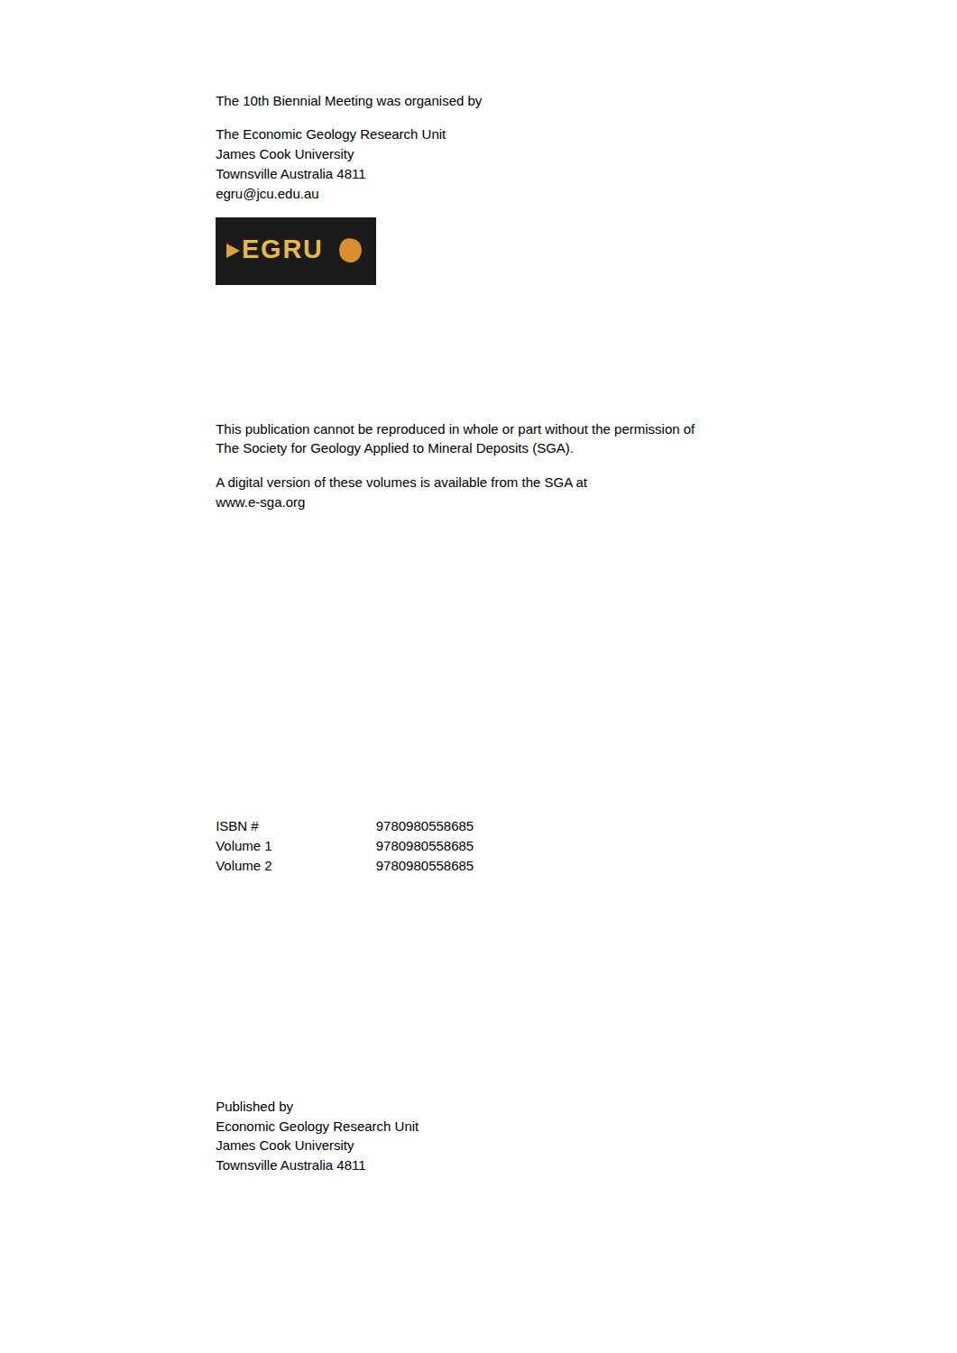The 10th Biennial Meeting was organised by
The Economic Geology Research Unit
James Cook University
Townsville Australia 4811
egru@jcu.edu.au
EGRU
This publication cannot be reproduced in whole or part without the permission of
The Society for Geology Applied to Mineral Deposits (SGA).
A digital version of these volumes is available from the SGA at
www.e-sga.org
| ISBN # | 9780980558685 |
| Volume 1 | 9780980558685 |
| Volume 2 | 9780980558685 |
Published by
Economic Geology Research Unit
James Cook University
Townsville Australia 4811